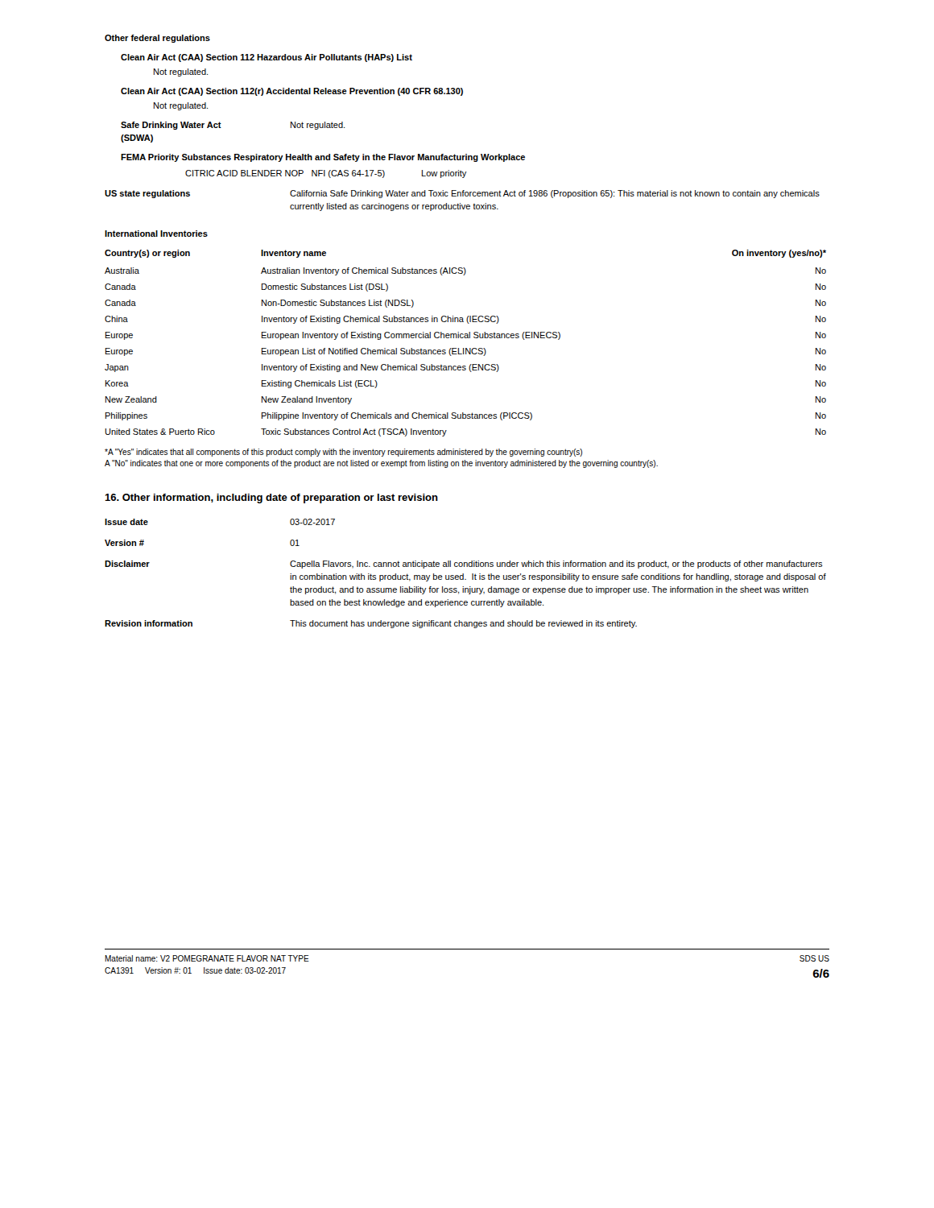Other federal regulations
Clean Air Act (CAA) Section 112 Hazardous Air Pollutants (HAPs) List
Not regulated.
Clean Air Act (CAA) Section 112(r) Accidental Release Prevention (40 CFR 68.130)
Not regulated.
Safe Drinking Water Act
(SDWA)
Not regulated.
FEMA Priority Substances Respiratory Health and Safety in the Flavor Manufacturing Workplace
CITRIC ACID BLENDER NOP NFI (CAS 64-17-5) Low priority
US state regulations
California Safe Drinking Water and Toxic Enforcement Act of 1986 (Proposition 65): This material is not known to contain any chemicals currently listed as carcinogens or reproductive toxins.
International Inventories
| Country(s) or region | Inventory name | On inventory (yes/no)* |
| --- | --- | --- |
| Australia | Australian Inventory of Chemical Substances (AICS) | No |
| Canada | Domestic Substances List (DSL) | No |
| Canada | Non-Domestic Substances List (NDSL) | No |
| China | Inventory of Existing Chemical Substances in China (IECSC) | No |
| Europe | European Inventory of Existing Commercial Chemical Substances (EINECS) | No |
| Europe | European List of Notified Chemical Substances (ELINCS) | No |
| Japan | Inventory of Existing and New Chemical Substances (ENCS) | No |
| Korea | Existing Chemicals List (ECL) | No |
| New Zealand | New Zealand Inventory | No |
| Philippines | Philippine Inventory of Chemicals and Chemical Substances (PICCS) | No |
| United States & Puerto Rico | Toxic Substances Control Act (TSCA) Inventory | No |
*A "Yes" indicates that all components of this product comply with the inventory requirements administered by the governing country(s)
A "No" indicates that one or more components of the product are not listed or exempt from listing on the inventory administered by the governing country(s).
16. Other information, including date of preparation or last revision
Issue date
03-02-2017
Version #
01
Disclaimer
Capella Flavors, Inc. cannot anticipate all conditions under which this information and its product, or the products of other manufacturers in combination with its product, may be used. It is the user's responsibility to ensure safe conditions for handling, storage and disposal of the product, and to assume liability for loss, injury, damage or expense due to improper use. The information in the sheet was written based on the best knowledge and experience currently available.
Revision information
This document has undergone significant changes and should be reviewed in its entirety.
Material name: V2 POMEGRANATE FLAVOR NAT TYPE
CA1391 Version #: 01 Issue date: 03-02-2017
SDS US
6/6